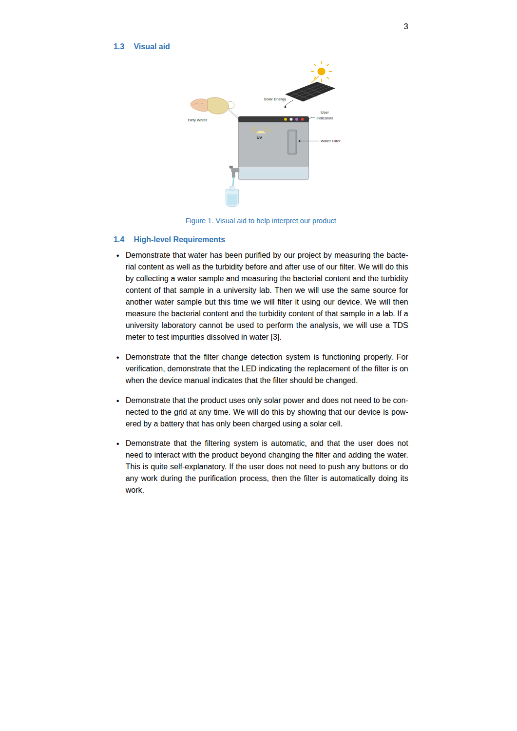3
1.3 Visual aid
Solar Energy Dirty Water UV Clean Water User Indicators Water Filter
Figure 1. Visual aid to help interpret our product
1.4 High-level Requirements
Demonstrate that water has been purified by our project by measuring the bacterial content as well as the turbidity before and after use of our filter. We will do this by collecting a water sample and measuring the bacterial content and the turbidity content of that sample in a university lab. Then we will use the same source for another water sample but this time we will filter it using our device. We will then measure the bacterial content and the turbidity content of that sample in a lab. If a university laboratory cannot be used to perform the analysis, we will use a TDS meter to test impurities dissolved in water [3].
Demonstrate that the filter change detection system is functioning properly. For verification, demonstrate that the LED indicating the replacement of the filter is on when the device manual indicates that the filter should be changed.
Demonstrate that the product uses only solar power and does not need to be connected to the grid at any time. We will do this by showing that our device is powered by a battery that has only been charged using a solar cell.
Demonstrate that the filtering system is automatic, and that the user does not need to interact with the product beyond changing the filter and adding the water. This is quite self-explanatory. If the user does not need to push any buttons or do any work during the purification process, then the filter is automatically doing its work.